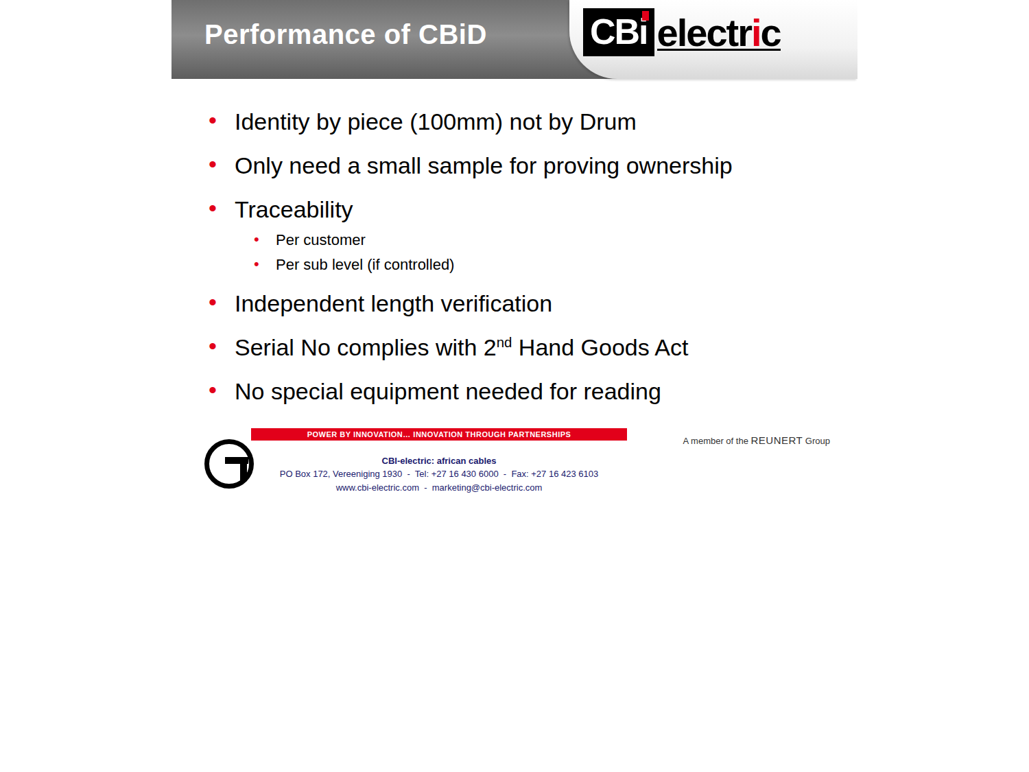Performance of CBiD
CBi
electric
Identity by piece (100mm) not by Drum
Only need a small sample for proving ownership
Traceability
Per customer
Per sub level (if controlled)
Independent length verification
Serial No complies with 2nd Hand Goods Act
No special equipment needed for reading
POWER BY INNOVATION… INNOVATION THROUGH PARTNERSHIPS
CBI-electric: african cables
PO Box 172, Vereeniging 1930 - Tel: +27 16 430 6000 - Fax: +27 16 423 6103
www.cbi-electric.com - marketing@cbi-electric.com
A member of the REUNERT Group